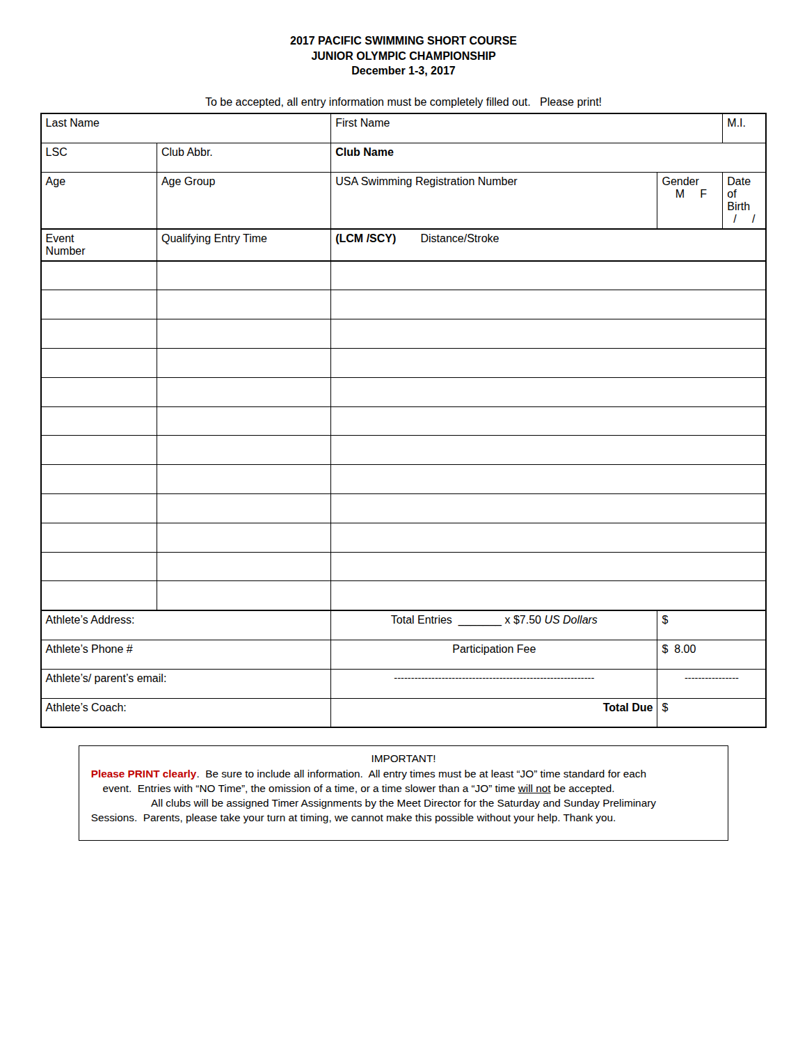2017 PACIFIC SWIMMING SHORT COURSE
JUNIOR OLYMPIC CHAMPIONSHIP
December 1-3, 2017
To be accepted, all entry information must be completely filled out. Please print!
| Last Name | First Name | M.I. |
| LSC | Club Abbr. | Club Name |
| Age | Age Group | USA Swimming Registration Number | Gender M F | Date of Birth / / |
| Event Number | Qualifying Entry Time | (LCM /SCY) Distance/Stroke |
| Athlete’s Address: | Total Entries _______ x $7.50 US Dollars | $ |
| Athlete’s Phone # | Participation Fee | $ 8.00 |
| Athlete’s/ parent’s email: | ----------------------------------------------------------- | ---------------- |
| Athlete’s Coach: | Total Due | $ |
IMPORTANT!
Please PRINT clearly. Be sure to include all information. All entry times must be at least “JO” time standard for each event. Entries with “NO Time”, the omission of a time, or a time slower than a “JO” time will not be accepted.
All clubs will be assigned Timer Assignments by the Meet Director for the Saturday and Sunday Preliminary
Sessions. Parents, please take your turn at timing, we cannot make this possible without your help. Thank you.